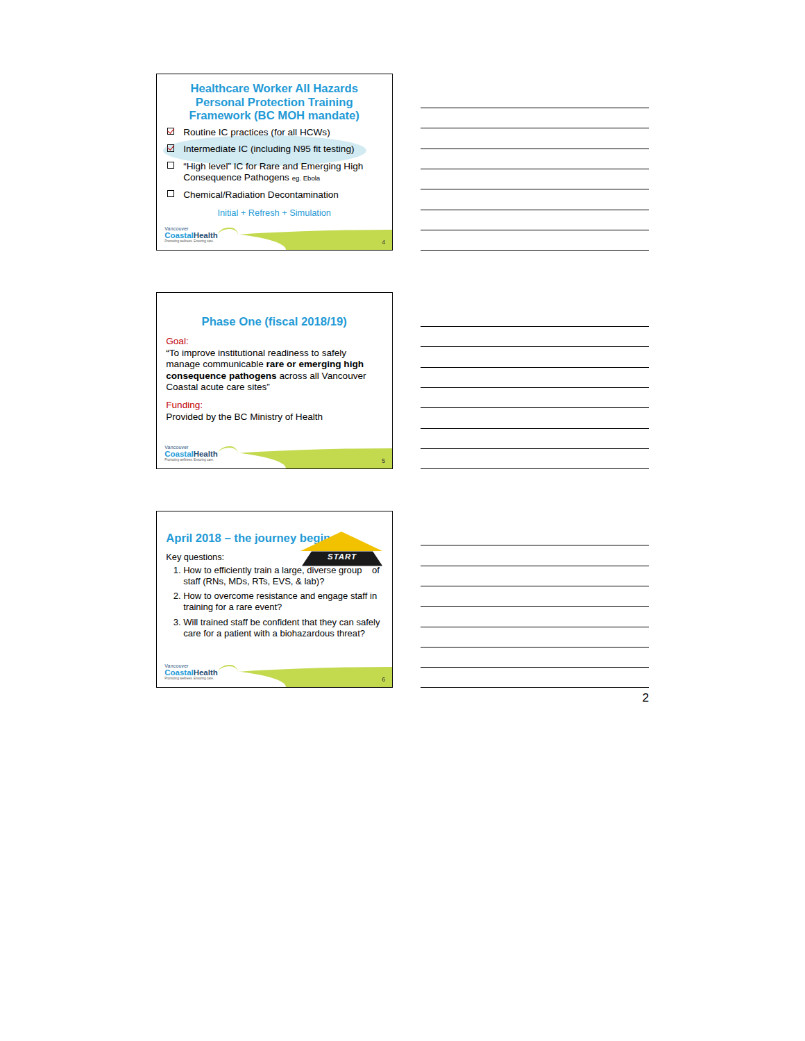Healthcare Worker All Hazards
Personal Protection Training
Framework (BC MOH mandate)
Routine IC practices (for all HCWs)
Intermediate IC (including N95 fit testing)
“High level” IC for Rare and Emerging High Consequence Pathogens eg. Ebola
Chemical/Radiation Decontamination
Initial + Refresh + Simulation
Vancouver Coastal Health Promoting wellness. Ensuring care.
4
Phase One (fiscal 2018/19)
Goal:
“To improve institutional readiness to safely manage communicable rare or emerging high consequence pathogens across all Vancouver Coastal acute care sites”
Funding:
Provided by the BC Ministry of Health
Vancouver Coastal Health Promoting wellness. Ensuring care.
5
April 2018 – the journey begins
START
Key questions:
How to efficiently train a large, diverse group of staff (RNs, MDs, RTs, EVS, & lab)?
How to overcome resistance and engage staff in training for a rare event?
Will trained staff be confident that they can safely care for a patient with a biohazardous threat?
Vancouver Coastal Health Promoting wellness. Ensuring care.
6
2